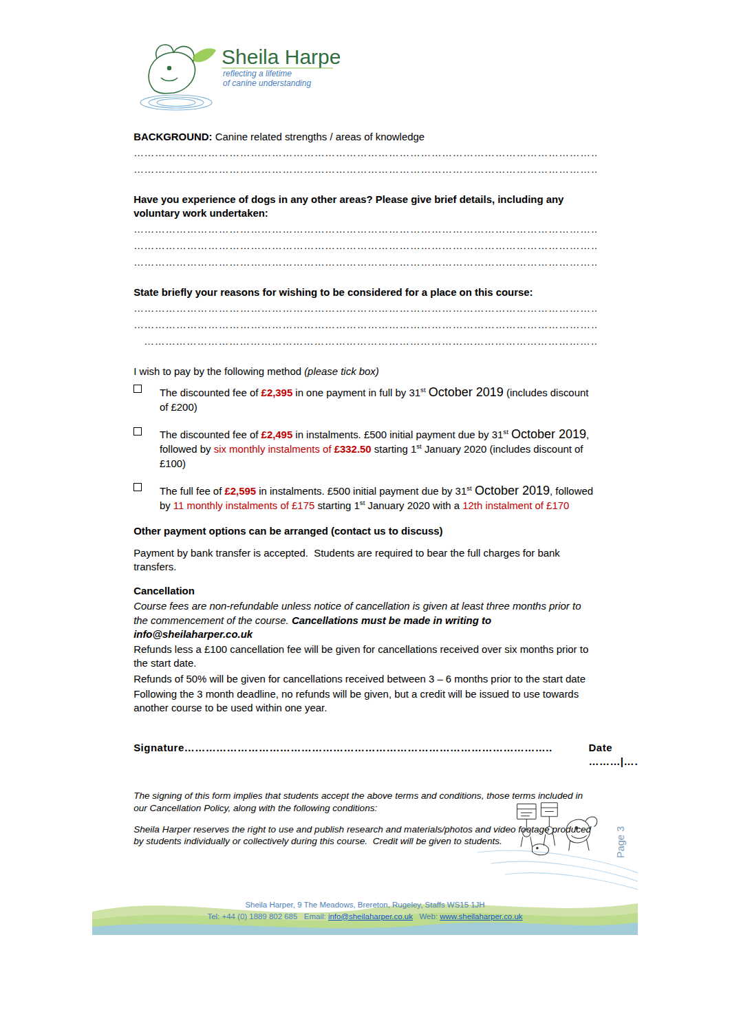Sheila Harper reflecting a lifetime of canine understanding
BACKGROUND: Canine related strengths / areas of knowledge
…………………………………………………………………………………………………………………………………………………………………………………………………………
…………………………………………………………………………………………………………………………………………………………………………………………………………
Have you experience of dogs in any other areas? Please give brief details, including any voluntary work undertaken:
…………………………………………………………………………………………………………………………………………………………………………………………………………
…………………………………………………………………………………………………………………………………………………………………………………………………………..
…………………………………………………………………………………………………………………………………………………………………………………………………………
State briefly your reasons for wishing to be considered for a place on this course:
…………………………………………………………………………………………………………………………………………………………………………………………………………
…………………………………………………………………………………………………………………………………………………………………………………………………………..
…………………………………………………………………………………………………………………………………………………………………………………………………………
I wish to pay by the following method (please tick box)
The discounted fee of £2,395 in one payment in full by 31st October 2019 (includes discount of £200)
The discounted fee of £2,495 in instalments. £500 initial payment due by 31st October 2019, followed by six monthly instalments of £332.50 starting 1st January 2020 (includes discount of £100)
The full fee of £2,595 in instalments. £500 initial payment due by 31st October 2019, followed by 11 monthly instalments of £175 starting 1st January 2020 with a 12th instalment of £170
Other payment options can be arranged (contact us to discuss)
Payment by bank transfer is accepted. Students are required to bear the full charges for bank transfers.
Cancellation
Course fees are non-refundable unless notice of cancellation is given at least three months prior to the commencement of the course. Cancellations must be made in writing to info@sheilaharper.co.uk
Refunds less a £100 cancellation fee will be given for cancellations received over six months prior to the start date.
Refunds of 50% will be given for cancellations received between 3 – 6 months prior to the start date
Following the 3 month deadline, no refunds will be given, but a credit will be issued to use towards another course to be used within one year.
Signature………………………………………………………………………………………….. Date ………|…………|…………..
The signing of this form implies that students accept the above terms and conditions, those terms included in our Cancellation Policy, along with the following conditions:
Sheila Harper reserves the right to use and publish research and materials/photos and video footage produced by students individually or collectively during this course. Credit will be given to students.
Page 3
Sheila Harper, 9 The Meadows, Brereton, Rugeley, Staffs WS15 1JH
Tel: +44 (0) 1889 802 685 Email: info@sheilaharper.co.uk Web: www.sheilaharper.co.uk